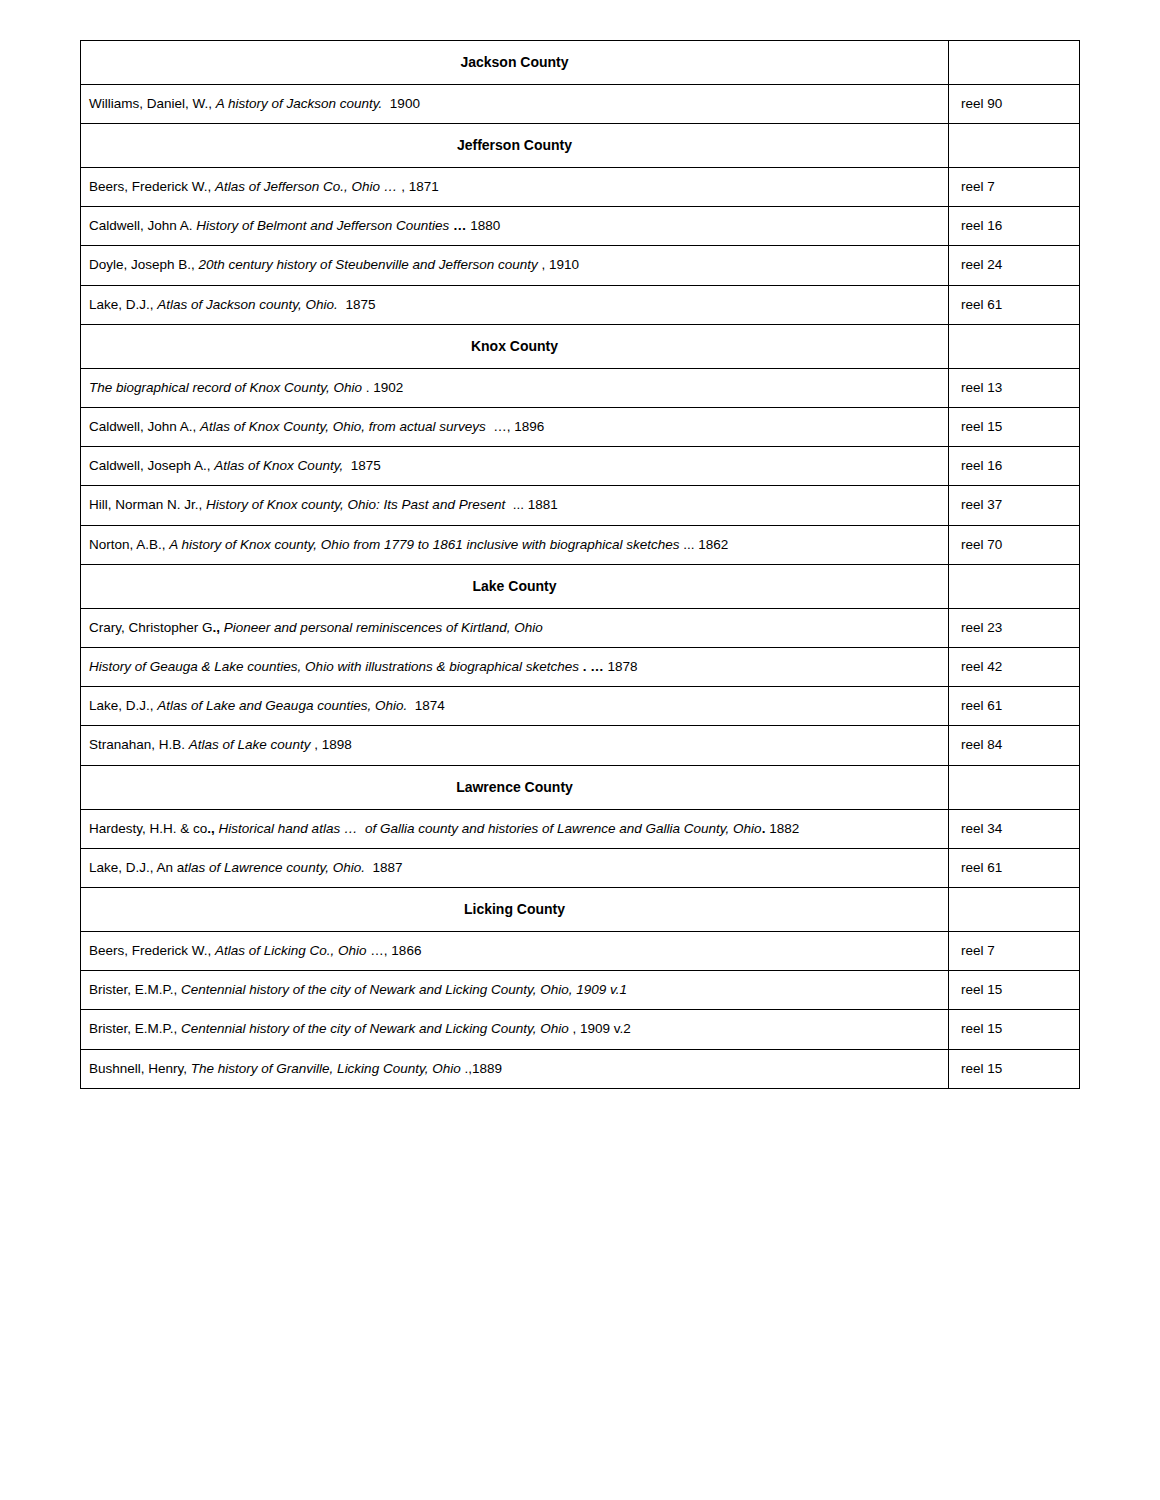| Jackson County | |
| Williams, Daniel, W., A history of Jackson county. 1900 | reel 90 |
| Jefferson County | |
| Beers, Frederick W., Atlas of Jefferson Co., Ohio … , 1871 | reel 7 |
| Caldwell, John A. History of Belmont and Jefferson Counties … 1880 | reel 16 |
| Doyle, Joseph B., 20th century history of Steubenville and Jefferson county , 1910 | reel 24 |
| Lake, D.J., Atlas of Jackson county, Ohio. 1875 | reel 61 |
| Knox County | |
| The biographical record of Knox County, Ohio . 1902 | reel 13 |
| Caldwell, John A., Atlas of Knox County, Ohio, from actual surveys …, 1896 | reel 15 |
| Caldwell, Joseph A., Atlas of Knox County, 1875 | reel 16 |
| Hill, Norman N. Jr., History of Knox county, Ohio: Its Past and Present ... 1881 | reel 37 |
| Norton, A.B., A history of Knox county, Ohio from 1779 to 1861 inclusive with biographical sketches ... 1862 | reel 70 |
| Lake County | |
| Crary, Christopher G ., Pioneer and personal reminiscences of Kirtland, Ohio | reel 23 |
| History of Geauga & Lake counties, Ohio with illustrations & biographical sketches . … 1878 | reel 42 |
| Lake, D.J., Atlas of Lake and Geauga counties, Ohio. 1874 | reel 61 |
| Stranahan, H.B. Atlas of Lake county , 1898 | reel 84 |
| Lawrence County | |
| Hardesty, H.H. & co ., Historical hand atlas … of Gallia county and histories of Lawrence and Gallia County, Ohio . 1882 | reel 34 |
| Lake, D.J., An a tlas of Lawrence county, Ohio. 1887 | reel 61 |
| Licking County | |
| Beers, Frederick W., Atlas of Licking Co., Ohio …, 1866 | reel 7 |
| Brister, E.M.P., Centennial history of the city of Newark and Licking County, Ohio, 1909 v.1 | reel 15 |
| Brister, E.M.P., Centennial history of the city of Newark and Licking County, Ohio , 1909 v.2 | reel 15 |
| Bushnell, Henry, The history of Granville, Licking County, Ohio .,1889 | reel 15 |